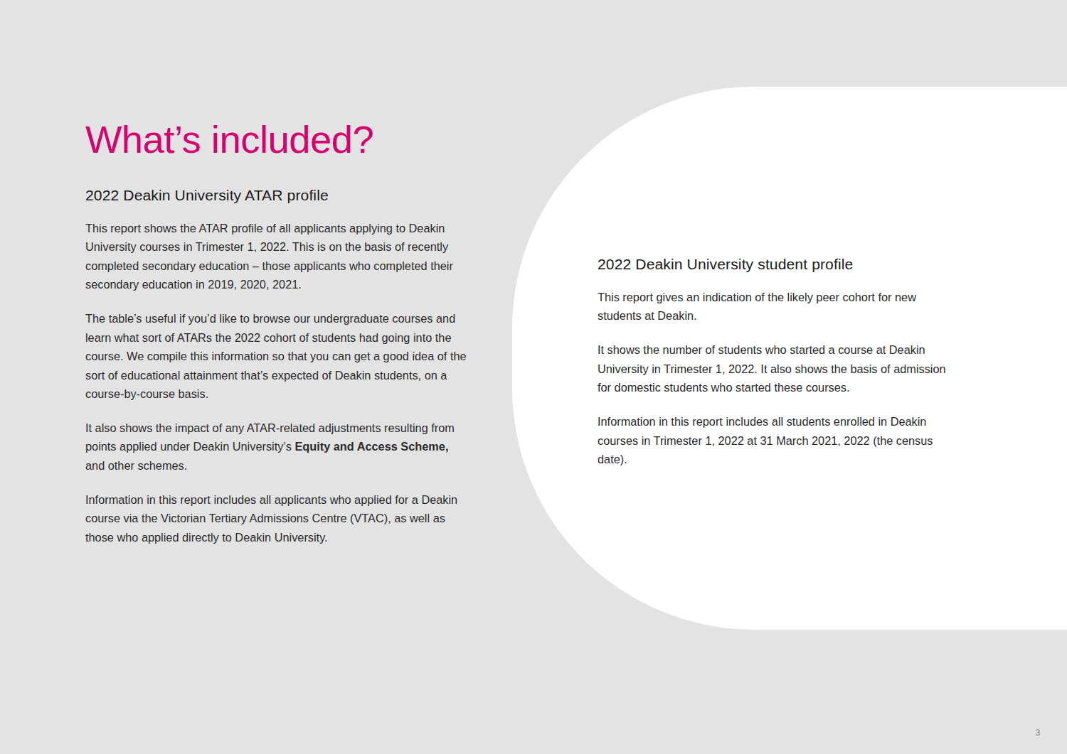What’s included?
2022 Deakin University ATAR profile
This report shows the ATAR profile of all applicants applying to Deakin University courses in Trimester 1, 2022. This is on the basis of recently completed secondary education – those applicants who completed their secondary education in 2019, 2020, 2021.
The table’s useful if you’d like to browse our undergraduate courses and learn what sort of ATARs the 2022 cohort of students had going into the course. We compile this information so that you can get a good idea of the sort of educational attainment that’s expected of Deakin students, on a course-by-course basis.
It also shows the impact of any ATAR-related adjustments resulting from points applied under Deakin University’s Equity and Access Scheme, and other schemes.
Information in this report includes all applicants who applied for a Deakin course via the Victorian Tertiary Admissions Centre (VTAC), as well as those who applied directly to Deakin University.
2022 Deakin University student profile
This report gives an indication of the likely peer cohort for new students at Deakin.
It shows the number of students who started a course at Deakin University in Trimester 1, 2022. It also shows the basis of admission for domestic students who started these courses.
Information in this report includes all students enrolled in Deakin courses in Trimester 1, 2022 at 31 March 2021, 2022 (the census date).
3